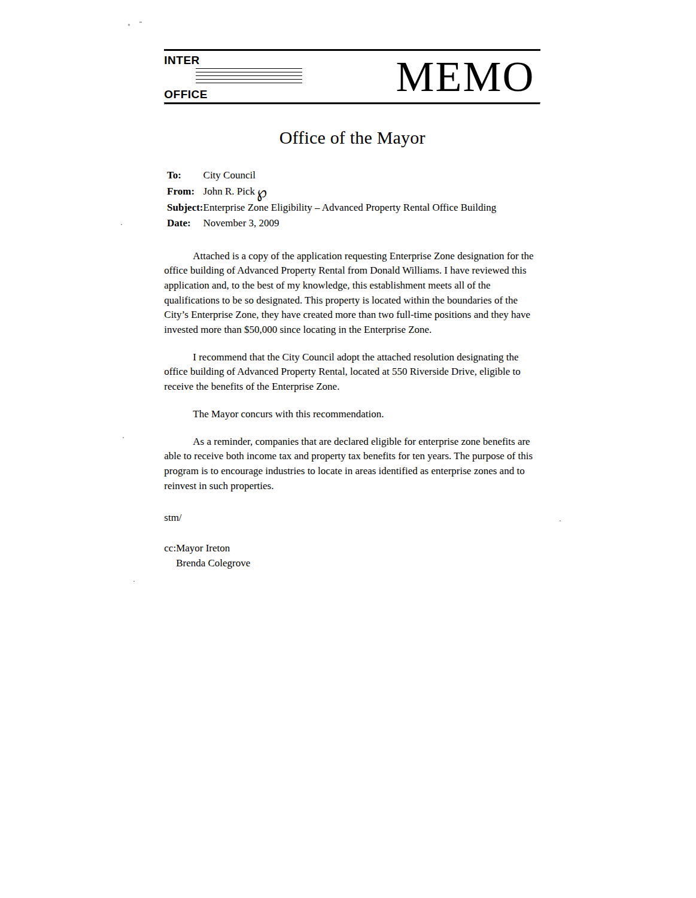INTER
OFFICE
MEMO
Office of the Mayor
| To: | City Council |
| From: | John R. Pick ℘ |
| Subject: | Enterprise Zone Eligibility – Advanced Property Rental Office Building |
| Date: | November 3, 2009 |
Attached is a copy of the application requesting Enterprise Zone designation for the office building of Advanced Property Rental from Donald Williams. I have reviewed this application and, to the best of my knowledge, this establishment meets all of the qualifications to be so designated. This property is located within the boundaries of the City’s Enterprise Zone, they have created more than two full-time positions and they have invested more than $50,000 since locating in the Enterprise Zone.
I recommend that the City Council adopt the attached resolution designating the office building of Advanced Property Rental, located at 550 Riverside Drive, eligible to receive the benefits of the Enterprise Zone.
The Mayor concurs with this recommendation.
As a reminder, companies that are declared eligible for enterprise zone benefits are able to receive both income tax and property tax benefits for ten years. The purpose of this program is to encourage industries to locate in areas identified as enterprise zones and to reinvest in such properties.
stm/
| cc: | Mayor Ireton Brenda Colegrove |